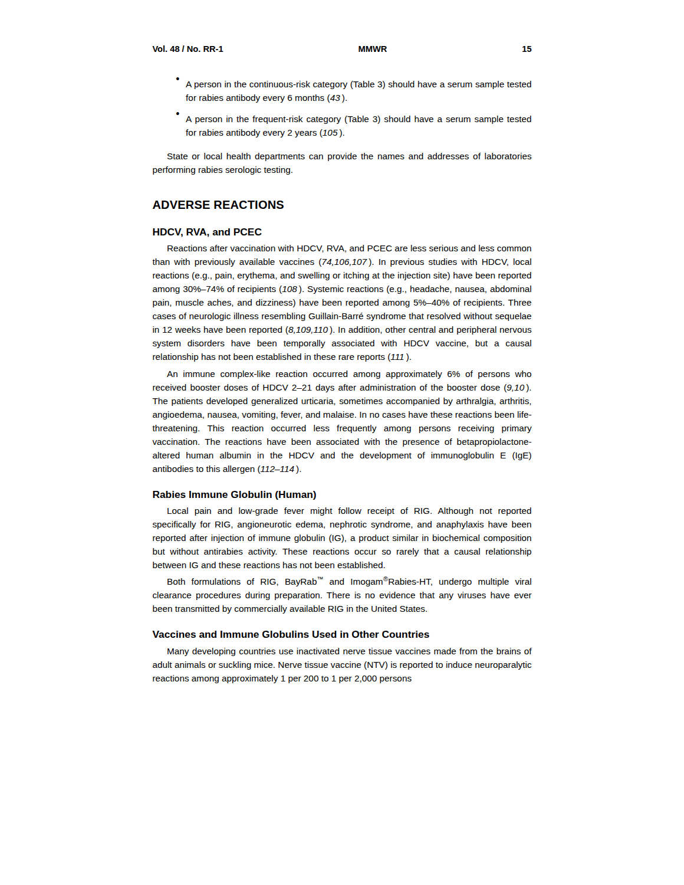Vol. 48 / No. RR-1 MMWR 15
A person in the continuous-risk category (Table 3) should have a serum sample tested for rabies antibody every 6 months (43 ).
A person in the frequent-risk category (Table 3) should have a serum sample tested for rabies antibody every 2 years (105 ).
State or local health departments can provide the names and addresses of laboratories performing rabies serologic testing.
ADVERSE REACTIONS
HDCV, RVA, and PCEC
Reactions after vaccination with HDCV, RVA, and PCEC are less serious and less common than with previously available vaccines (74,106,107 ). In previous studies with HDCV, local reactions (e.g., pain, erythema, and swelling or itching at the injection site) have been reported among 30%–74% of recipients (108 ). Systemic reactions (e.g., headache, nausea, abdominal pain, muscle aches, and dizziness) have been reported among 5%–40% of recipients. Three cases of neurologic illness resembling Guillain-Barré syndrome that resolved without sequelae in 12 weeks have been reported (8,109,110 ). In addition, other central and peripheral nervous system disorders have been temporally associated with HDCV vaccine, but a causal relationship has not been established in these rare reports (111 ).
An immune complex-like reaction occurred among approximately 6% of persons who received booster doses of HDCV 2–21 days after administration of the booster dose (9,10 ). The patients developed generalized urticaria, sometimes accompanied by arthralgia, arthritis, angioedema, nausea, vomiting, fever, and malaise. In no cases have these reactions been life-threatening. This reaction occurred less frequently among persons receiving primary vaccination. The reactions have been associated with the presence of betapropiolactone-altered human albumin in the HDCV and the development of immunoglobulin E (IgE) antibodies to this allergen (112–114 ).
Rabies Immune Globulin (Human)
Local pain and low-grade fever might follow receipt of RIG. Although not reported specifically for RIG, angioneurotic edema, nephrotic syndrome, and anaphylaxis have been reported after injection of immune globulin (IG), a product similar in biochemical composition but without antirabies activity. These reactions occur so rarely that a causal relationship between IG and these reactions has not been established.
Both formulations of RIG, BayRab™ and Imogam®Rabies-HT, undergo multiple viral clearance procedures during preparation. There is no evidence that any viruses have ever been transmitted by commercially available RIG in the United States.
Vaccines and Immune Globulins Used in Other Countries
Many developing countries use inactivated nerve tissue vaccines made from the brains of adult animals or suckling mice. Nerve tissue vaccine (NTV) is reported to induce neuroparalytic reactions among approximately 1 per 200 to 1 per 2,000 persons